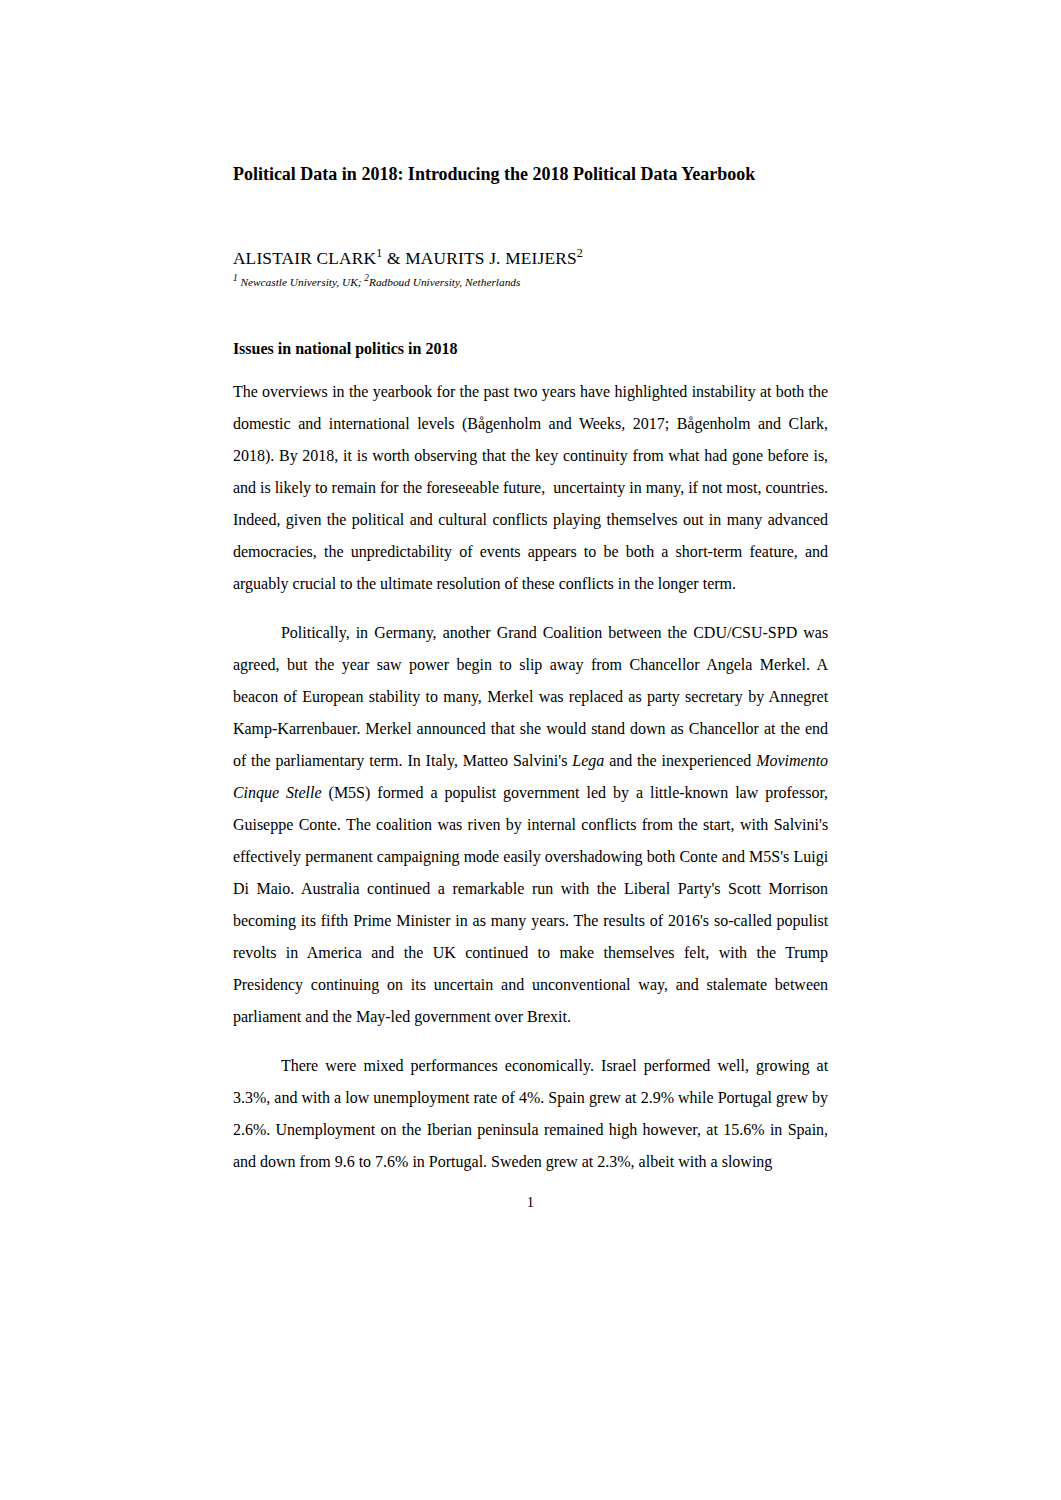Political Data in 2018: Introducing the 2018 Political Data Yearbook
ALISTAIR CLARK1 & MAURITS J. MEIJERS2
1 Newcastle University, UK; 2Radboud University, Netherlands
Issues in national politics in 2018
The overviews in the yearbook for the past two years have highlighted instability at both the domestic and international levels (Bågenholm and Weeks, 2017; Bågenholm and Clark, 2018). By 2018, it is worth observing that the key continuity from what had gone before is, and is likely to remain for the foreseeable future, uncertainty in many, if not most, countries. Indeed, given the political and cultural conflicts playing themselves out in many advanced democracies, the unpredictability of events appears to be both a short-term feature, and arguably crucial to the ultimate resolution of these conflicts in the longer term.
Politically, in Germany, another Grand Coalition between the CDU/CSU-SPD was agreed, but the year saw power begin to slip away from Chancellor Angela Merkel. A beacon of European stability to many, Merkel was replaced as party secretary by Annegret Kamp-Karrenbauer. Merkel announced that she would stand down as Chancellor at the end of the parliamentary term. In Italy, Matteo Salvini's Lega and the inexperienced Movimento Cinque Stelle (M5S) formed a populist government led by a little-known law professor, Guiseppe Conte. The coalition was riven by internal conflicts from the start, with Salvini's effectively permanent campaigning mode easily overshadowing both Conte and M5S's Luigi Di Maio. Australia continued a remarkable run with the Liberal Party's Scott Morrison becoming its fifth Prime Minister in as many years. The results of 2016's so-called populist revolts in America and the UK continued to make themselves felt, with the Trump Presidency continuing on its uncertain and unconventional way, and stalemate between parliament and the May-led government over Brexit.
There were mixed performances economically. Israel performed well, growing at 3.3%, and with a low unemployment rate of 4%. Spain grew at 2.9% while Portugal grew by 2.6%. Unemployment on the Iberian peninsula remained high however, at 15.6% in Spain, and down from 9.6 to 7.6% in Portugal. Sweden grew at 2.3%, albeit with a slowing
1